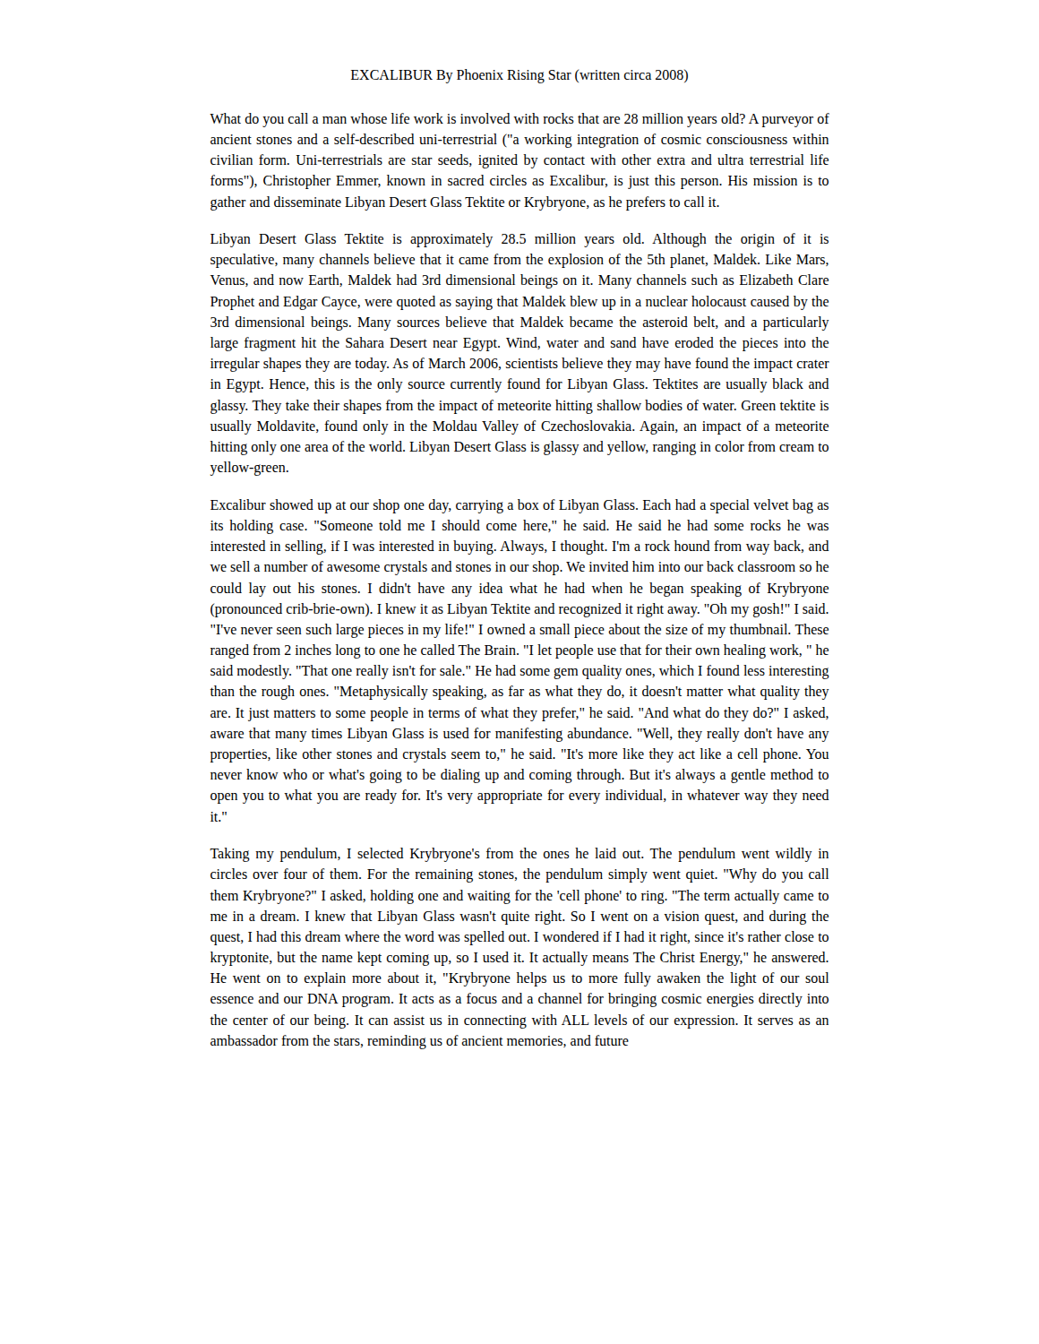EXCALIBUR By Phoenix Rising Star (written circa 2008)
What do you call a man whose life work is involved with rocks that are 28 million years old? A purveyor of ancient stones and a self-described uni-terrestrial ("a working integration of cosmic consciousness within civilian form. Uni-terrestrials are star seeds, ignited by contact with other extra and ultra terrestrial life forms"), Christopher Emmer, known in sacred circles as Excalibur, is just this person. His mission is to gather and disseminate Libyan Desert Glass Tektite or Krybryone, as he prefers to call it.
Libyan Desert Glass Tektite is approximately 28.5 million years old. Although the origin of it is speculative, many channels believe that it came from the explosion of the 5th planet, Maldek. Like Mars, Venus, and now Earth, Maldek had 3rd dimensional beings on it. Many channels such as Elizabeth Clare Prophet and Edgar Cayce, were quoted as saying that Maldek blew up in a nuclear holocaust caused by the 3rd dimensional beings. Many sources believe that Maldek became the asteroid belt, and a particularly large fragment hit the Sahara Desert near Egypt. Wind, water and sand have eroded the pieces into the irregular shapes they are today. As of March 2006, scientists believe they may have found the impact crater in Egypt. Hence, this is the only source currently found for Libyan Glass. Tektites are usually black and glassy. They take their shapes from the impact of meteorite hitting shallow bodies of water. Green tektite is usually Moldavite, found only in the Moldau Valley of Czechoslovakia. Again, an impact of a meteorite hitting only one area of the world. Libyan Desert Glass is glassy and yellow, ranging in color from cream to yellow-green.
Excalibur showed up at our shop one day, carrying a box of Libyan Glass. Each had a special velvet bag as its holding case. "Someone told me I should come here," he said. He said he had some rocks he was interested in selling, if I was interested in buying. Always, I thought. I'm a rock hound from way back, and we sell a number of awesome crystals and stones in our shop. We invited him into our back classroom so he could lay out his stones. I didn't have any idea what he had when he began speaking of Krybryone (pronounced crib-brie-own). I knew it as Libyan Tektite and recognized it right away. "Oh my gosh!" I said. "I've never seen such large pieces in my life!" I owned a small piece about the size of my thumbnail. These ranged from 2 inches long to one he called The Brain. "I let people use that for their own healing work, " he said modestly. "That one really isn't for sale." He had some gem quality ones, which I found less interesting than the rough ones. "Metaphysically speaking, as far as what they do, it doesn't matter what quality they are. It just matters to some people in terms of what they prefer," he said. "And what do they do?" I asked, aware that many times Libyan Glass is used for manifesting abundance. "Well, they really don't have any properties, like other stones and crystals seem to," he said. "It's more like they act like a cell phone. You never know who or what's going to be dialing up and coming through. But it's always a gentle method to open you to what you are ready for. It's very appropriate for every individual, in whatever way they need it."
Taking my pendulum, I selected Krybryone's from the ones he laid out. The pendulum went wildly in circles over four of them. For the remaining stones, the pendulum simply went quiet. "Why do you call them Krybryone?" I asked, holding one and waiting for the 'cell phone' to ring. "The term actually came to me in a dream. I knew that Libyan Glass wasn't quite right. So I went on a vision quest, and during the quest, I had this dream where the word was spelled out. I wondered if I had it right, since it's rather close to kryptonite, but the name kept coming up, so I used it. It actually means The Christ Energy," he answered. He went on to explain more about it, "Krybryone helps us to more fully awaken the light of our soul essence and our DNA program. It acts as a focus and a channel for bringing cosmic energies directly into the center of our being. It can assist us in connecting with ALL levels of our expression. It serves as an ambassador from the stars, reminding us of ancient memories, and future